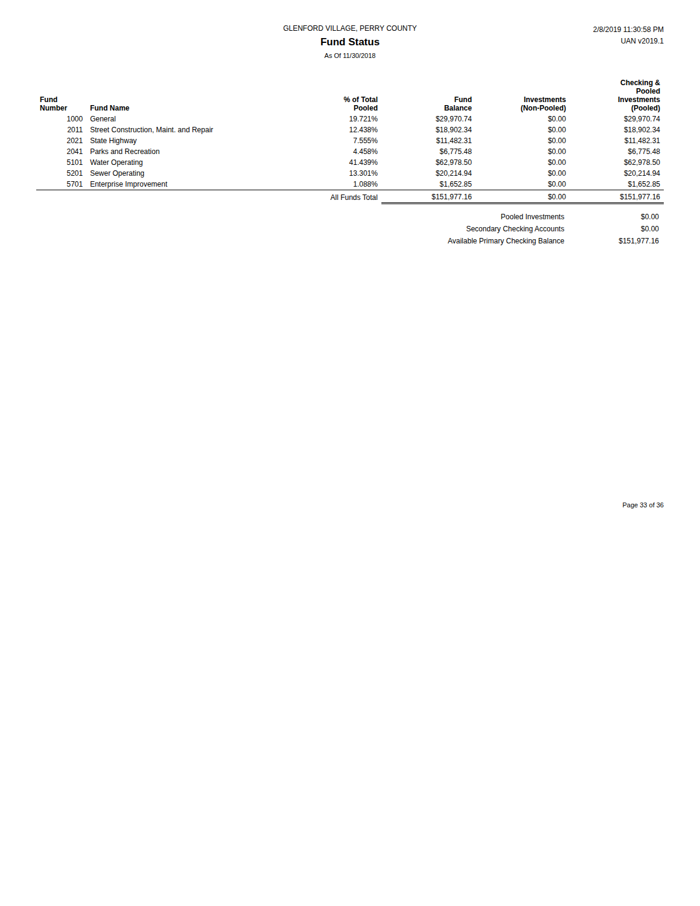GLENFORD VILLAGE, PERRY COUNTY
Fund Status
As Of 11/30/2018
2/8/2019 11:30:58 PM
UAN v2019.1
| Fund Number | Fund Name | % of Total Pooled | Fund Balance | Investments (Non-Pooled) | Checking & Pooled Investments (Pooled) |
| --- | --- | --- | --- | --- | --- |
| 1000 | General | 19.721% | $29,970.74 | $0.00 | $29,970.74 |
| 2011 | Street Construction, Maint. and Repair | 12.438% | $18,902.34 | $0.00 | $18,902.34 |
| 2021 | State Highway | 7.555% | $11,482.31 | $0.00 | $11,482.31 |
| 2041 | Parks and Recreation | 4.458% | $6,775.48 | $0.00 | $6,775.48 |
| 5101 | Water Operating | 41.439% | $62,978.50 | $0.00 | $62,978.50 |
| 5201 | Sewer Operating | 13.301% | $20,214.94 | $0.00 | $20,214.94 |
| 5701 | Enterprise Improvement | 1.088% | $1,652.85 | $0.00 | $1,652.85 |
| | All Funds Total | $151,977.16 | $0.00 | $151,977.16 |
| | Pooled Investments | $0.00 |
| | Secondary Checking Accounts | $0.00 |
| | Available Primary Checking Balance | $151,977.16 |
Page 33 of 36